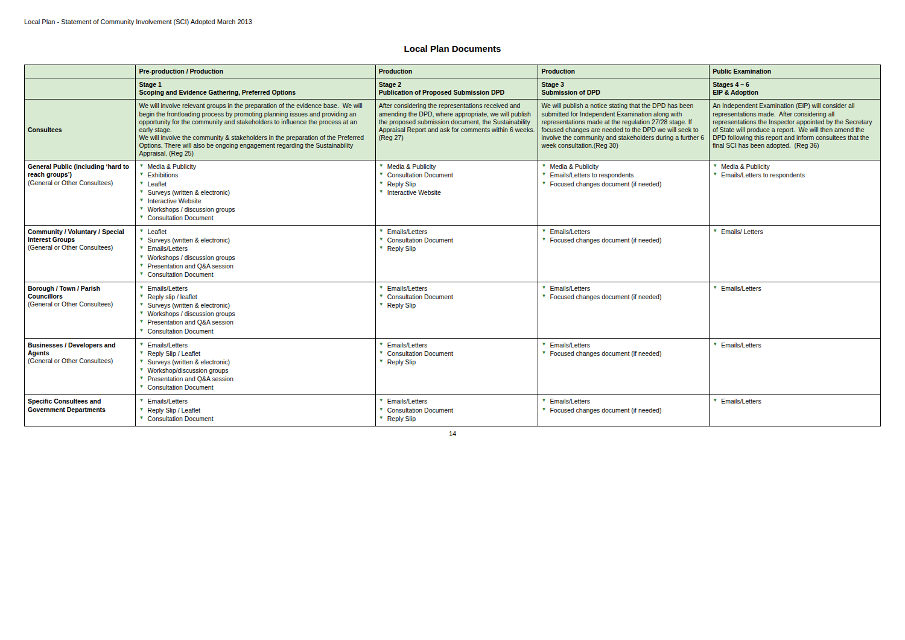Local Plan - Statement of Community Involvement (SCI) Adopted March 2013
Local Plan Documents
| | Pre-production / Production | Production | Production | Public Examination |
| --- | --- | --- | --- | --- |
| | Stage 1 Scoping and Evidence Gathering, Preferred Options | Stage 2 Publication of Proposed Submission DPD | Stage 3 Submission of DPD | Stages 4 – 6 EIP & Adoption |
| Consultees | We will involve relevant groups in the preparation of the evidence base. We will begin the frontloading process by promoting planning issues and providing an opportunity for the community and stakeholders to influence the process at an early stage. We will involve the community & stakeholders in the preparation of the Preferred Options. There will also be ongoing engagement regarding the Sustainability Appraisal. (Reg 25) | After considering the representations received and amending the DPD, where appropriate, we will publish the proposed submission document, the Sustainability Appraisal Report and ask for comments within 6 weeks. (Reg 27) | We will publish a notice stating that the DPD has been submitted for Independent Examination along with representations made at the regulation 27/28 stage. If focused changes are needed to the DPD we will seek to involve the community and stakeholders during a further 6 week consultation.(Reg 30) | An Independent Examination (EIP) will consider all representations made. After considering all representations the Inspector appointed by the Secretary of State will produce a report. We will then amend the DPD following this report and inform consultees that the final SCI has been adopted. (Reg 36) |
| General Public (including ‘hard to reach groups’) (General or Other Consultees) | Media & Publicity Exhibitions Leaflet Surveys (written & electronic) Interactive Website Workshops / discussion groups Consultation Document | Media & Publicity Consultation Document Reply Slip Interactive Website | Media & Publicity Emails/Letters to respondents Focused changes document (if needed) | Media & Publicity Emails/Letters to respondents |
| Community / Voluntary / Special Interest Groups (General or Other Consultees) | Leaflet Surveys (written & electronic) Emails/Letters Workshops / discussion groups Presentation and Q&A session Consultation Document | Emails/Letters Consultation Document Reply Slip | Emails/Letters Focused changes document (if needed) | Emails/ Letters |
| Borough / Town / Parish Councillors (General or Other Consultees) | Emails/Letters Reply slip / leaflet Surveys (written & electronic) Workshops / discussion groups Presentation and Q&A session Consultation Document | Emails/Letters Consultation Document Reply Slip | Emails/Letters Focused changes document (if needed) | Emails/Letters |
| Businesses / Developers and Agents (General or Other Consultees) | Emails/Letters Reply Slip / Leaflet Surveys (written & electronic) Workshop/discussion groups Presentation and Q&A session Consultation Document | Emails/Letters Consultation Document Reply Slip | Emails/Letters Focused changes document (if needed) | Emails/Letters |
| Specific Consultees and Government Departments | Emails/Letters Reply Slip / Leaflet Consultation Document | Emails/Letters Consultation Document Reply Slip | Emails/Letters Focused changes document (if needed) | Emails/Letters |
14